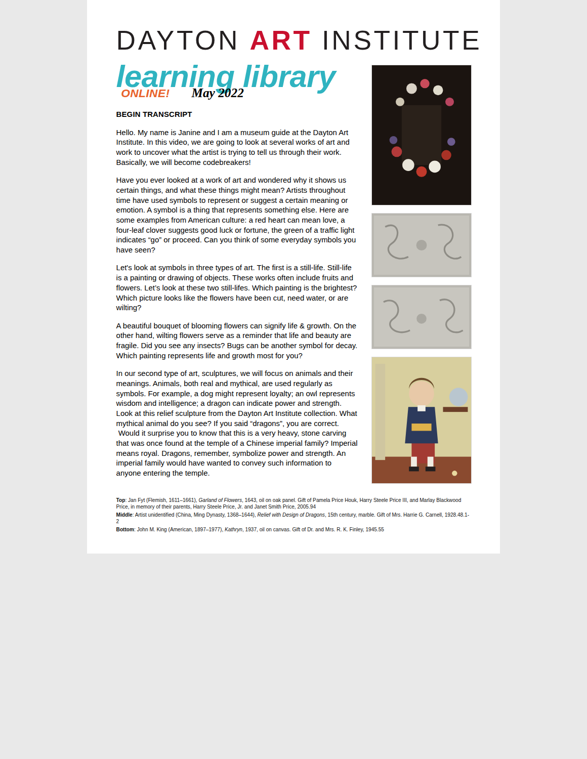DAYTON ART INSTITUTE
learning library ONLINE! May 2022
BEGIN TRANSCRIPT
Hello. My name is Janine and I am a museum guide at the Dayton Art Institute. In this video, we are going to look at several works of art and work to uncover what the artist is trying to tell us through their work. Basically, we will become codebreakers!
Have you ever looked at a work of art and wondered why it shows us certain things, and what these things might mean? Artists throughout time have used symbols to represent or suggest a certain meaning or emotion. A symbol is a thing that represents something else. Here are some examples from American culture: a red heart can mean love, a four-leaf clover suggests good luck or fortune, the green of a traffic light indicates “go” or proceed. Can you think of some everyday symbols you have seen?
Let's look at symbols in three types of art. The first is a still-life. Still-life is a painting or drawing of objects. These works often include fruits and flowers. Let’s look at these two still-lifes. Which painting is the brightest? Which picture looks like the flowers have been cut, need water, or are wilting?
A beautiful bouquet of blooming flowers can signify life & growth. On the other hand, wilting flowers serve as a reminder that life and beauty are fragile. Did you see any insects? Bugs can be another symbol for decay. Which painting represents life and growth most for you?
In our second type of art, sculptures, we will focus on animals and their meanings. Animals, both real and mythical, are used regularly as symbols. For example, a dog might represent loyalty; an owl represents wisdom and intelligence; a dragon can indicate power and strength. Look at this relief sculpture from the Dayton Art Institute collection. What mythical animal do you see? If you said “dragons”, you are correct. Would it surprise you to know that this is a very heavy, stone carving that was once found at the temple of a Chinese imperial family? Imperial means royal. Dragons, remember, symbolize power and strength. An imperial family would have wanted to convey such information to anyone entering the temple.
Top: Jan Fyt (Flemish, 1611–1661), Garland of Flowers, 1643, oil on oak panel. Gift of Pamela Price Houk, Harry Steele Price III, and Marlay Blackwood Price, in memory of their parents, Harry Steele Price, Jr. and Janet Smith Price, 2005.94
Middle: Artist unidentified (China, Ming Dynasty, 1368–1644), Relief with Design of Dragons, 15th century, marble. Gift of Mrs. Harrie G. Carnell, 1928.48.1-2
Bottom: John M. King (American, 1897–1977), Kathryn, 1937, oil on canvas. Gift of Dr. and Mrs. R. K. Finley, 1945.55